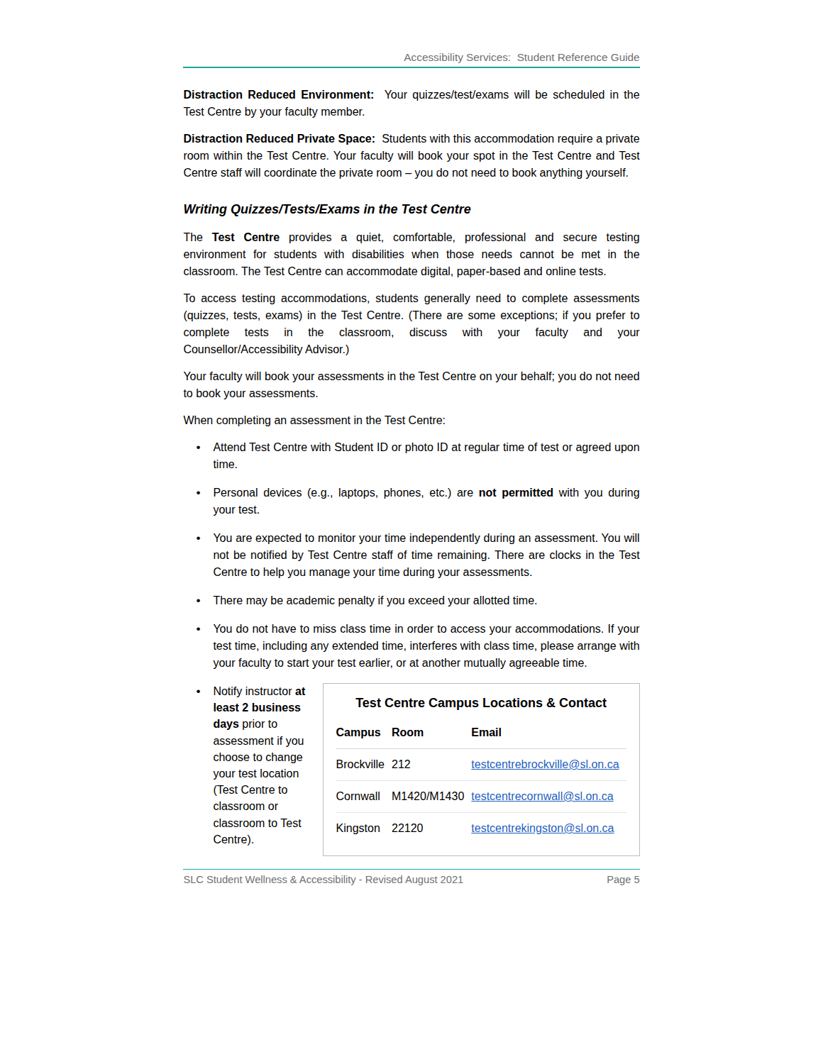Accessibility Services: Student Reference Guide
Distraction Reduced Environment: Your quizzes/test/exams will be scheduled in the Test Centre by your faculty member.
Distraction Reduced Private Space: Students with this accommodation require a private room within the Test Centre. Your faculty will book your spot in the Test Centre and Test Centre staff will coordinate the private room – you do not need to book anything yourself.
Writing Quizzes/Tests/Exams in the Test Centre
The Test Centre provides a quiet, comfortable, professional and secure testing environment for students with disabilities when those needs cannot be met in the classroom. The Test Centre can accommodate digital, paper-based and online tests.
To access testing accommodations, students generally need to complete assessments (quizzes, tests, exams) in the Test Centre. (There are some exceptions; if you prefer to complete tests in the classroom, discuss with your faculty and your Counsellor/Accessibility Advisor.)
Your faculty will book your assessments in the Test Centre on your behalf; you do not need to book your assessments.
When completing an assessment in the Test Centre:
Attend Test Centre with Student ID or photo ID at regular time of test or agreed upon time.
Personal devices (e.g., laptops, phones, etc.) are not permitted with you during your test.
You are expected to monitor your time independently during an assessment. You will not be notified by Test Centre staff of time remaining. There are clocks in the Test Centre to help you manage your time during your assessments.
There may be academic penalty if you exceed your allotted time.
You do not have to miss class time in order to access your accommodations. If your test time, including any extended time, interferes with class time, please arrange with your faculty to start your test earlier, or at another mutually agreeable time.
Notify instructor at least 2 business days prior to assessment if you choose to change your test location (Test Centre to classroom or classroom to Test Centre).
Test Centre Campus Locations & Contact
| Campus | Room | Email |
| --- | --- | --- |
| Brockville | 212 | testcentrebrockville@sl.on.ca |
| Cornwall | M1420/M1430 | testcentrecornwall@sl.on.ca |
| Kingston | 22120 | testcentrekingston@sl.on.ca |
SLC Student Wellness & Accessibility - Revised August 2021 Page 5